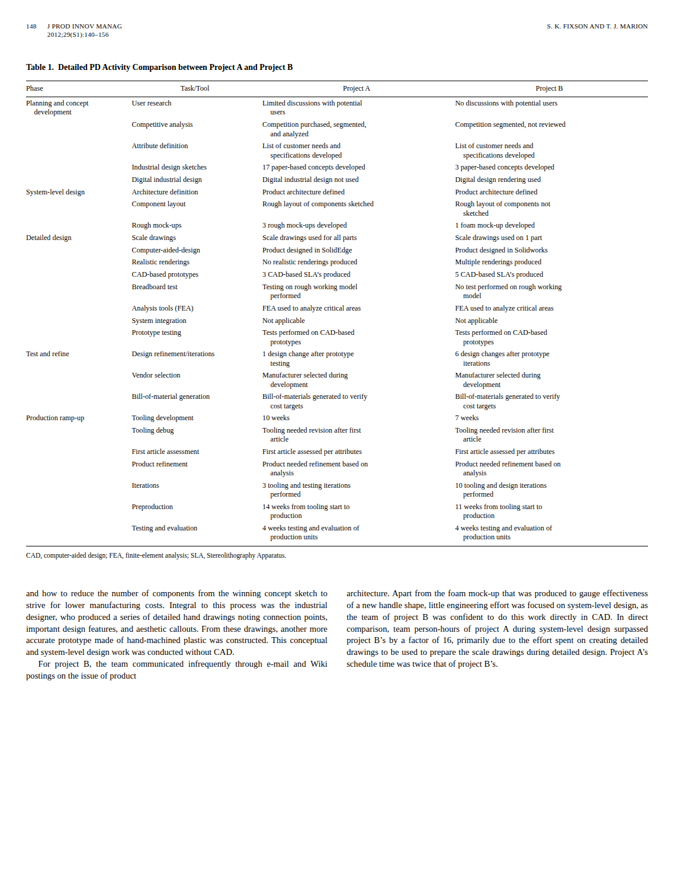148 J PROD INNOV MANAG
2012;29(S1):140–156
S. K. FIXSON AND T. J. MARION
Table 1. Detailed PD Activity Comparison between Project A and Project B
| Phase | Task/Tool | Project A | Project B |
| --- | --- | --- | --- |
| Planning and concept development | User research | Limited discussions with potential users | No discussions with potential users |
| | Competitive analysis | Competition purchased, segmented, and analyzed | Competition segmented, not reviewed |
| | Attribute definition | List of customer needs and specifications developed | List of customer needs and specifications developed |
| | Industrial design sketches | 17 paper-based concepts developed | 3 paper-based concepts developed |
| | Digital industrial design | Digital industrial design not used | Digital design rendering used |
| System-level design | Architecture definition | Product architecture defined | Product architecture defined |
| | Component layout | Rough layout of components sketched | Rough layout of components not sketched |
| | Rough mock-ups | 3 rough mock-ups developed | 1 foam mock-up developed |
| Detailed design | Scale drawings | Scale drawings used for all parts | Scale drawings used on 1 part |
| | Computer-aided-design | Product designed in SolidEdge | Product designed in Solidworks |
| | Realistic renderings | No realistic renderings produced | Multiple renderings produced |
| | CAD-based prototypes | 3 CAD-based SLA’s produced | 5 CAD-based SLA’s produced |
| | Breadboard test | Testing on rough working model performed | No test performed on rough working model |
| | Analysis tools (FEA) | FEA used to analyze critical areas | FEA used to analyze critical areas |
| | System integration | Not applicable | Not applicable |
| | Prototype testing | Tests performed on CAD-based prototypes | Tests performed on CAD-based prototypes |
| Test and refine | Design refinement/iterations | 1 design change after prototype testing | 6 design changes after prototype iterations |
| | Vendor selection | Manufacturer selected during development | Manufacturer selected during development |
| | Bill-of-material generation | Bill-of-materials generated to verify cost targets | Bill-of-materials generated to verify cost targets |
| Production ramp-up | Tooling development | 10 weeks | 7 weeks |
| | Tooling debug | Tooling needed revision after first article | Tooling needed revision after first article |
| | First article assessment | First article assessed per attributes | First article assessed per attributes |
| | Product refinement | Product needed refinement based on analysis | Product needed refinement based on analysis |
| | Iterations | 3 tooling and testing iterations performed | 10 tooling and design iterations performed |
| | Preproduction | 14 weeks from tooling start to production | 11 weeks from tooling start to production |
| | Testing and evaluation | 4 weeks testing and evaluation of production units | 4 weeks testing and evaluation of production units |
CAD, computer-aided design; FEA, finite-element analysis; SLA, Stereolithography Apparatus.
and how to reduce the number of components from the winning concept sketch to strive for lower manufacturing costs. Integral to this process was the industrial designer, who produced a series of detailed hand drawings noting connection points, important design features, and aesthetic callouts. From these drawings, another more accurate prototype made of hand-machined plastic was constructed. This conceptual and system-level design work was conducted without CAD.
For project B, the team communicated infrequently through e-mail and Wiki postings on the issue of product
architecture. Apart from the foam mock-up that was produced to gauge effectiveness of a new handle shape, little engineering effort was focused on system-level design, as the team of project B was confident to do this work directly in CAD. In direct comparison, team person-hours of project A during system-level design surpassed project B’s by a factor of 16, primarily due to the effort spent on creating detailed drawings to be used to prepare the scale drawings during detailed design. Project A’s schedule time was twice that of project B’s.